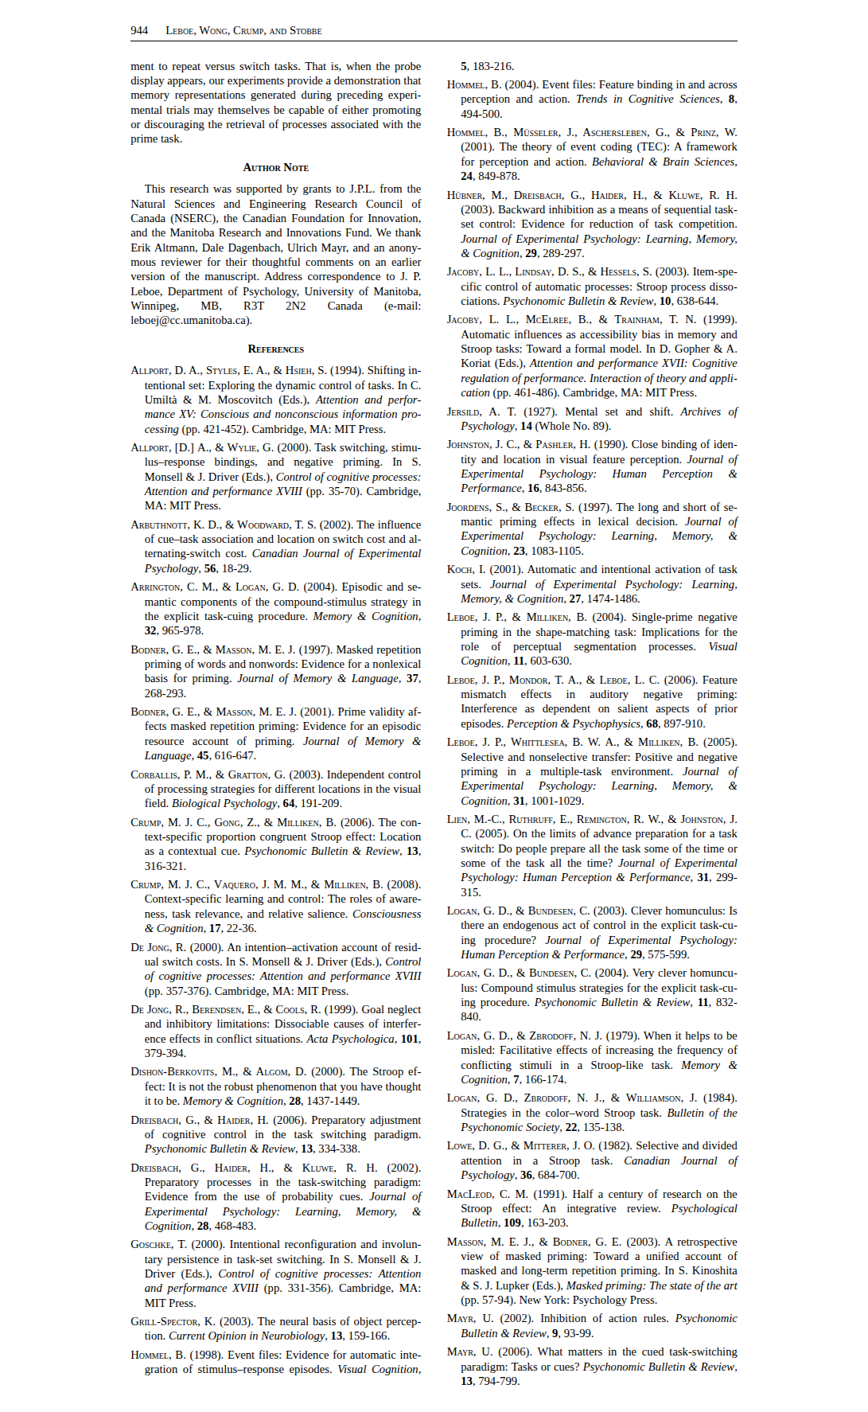944 Leboe, Wong, Crump, and Stobbe
ment to repeat versus switch tasks. That is, when the probe display appears, our experiments provide a demonstration that memory representations generated during preceding experimental trials may themselves be capable of either promoting or discouraging the retrieval of processes associated with the prime task.
Author Note
This research was supported by grants to J.P.L. from the Natural Sciences and Engineering Research Council of Canada (NSERC), the Canadian Foundation for Innovation, and the Manitoba Research and Innovations Fund. We thank Erik Altmann, Dale Dagenbach, Ulrich Mayr, and an anonymous reviewer for their thoughtful comments on an earlier version of the manuscript. Address correspondence to J. P. Leboe, Department of Psychology, University of Manitoba, Winnipeg, MB, R3T 2N2 Canada (e-mail: leboej@cc.umanitoba.ca).
References
Allport, D. A., Styles, E. A., & Hsieh, S. (1994). Shifting intentional set: Exploring the dynamic control of tasks. In C. Umiltà & M. Moscovitch (Eds.), Attention and performance XV: Conscious and nonconscious information processing (pp. 421-452). Cambridge, MA: MIT Press.
Allport, [D.] A., & Wylie, G. (2000). Task switching, stimulus–response bindings, and negative priming. In S. Monsell & J. Driver (Eds.), Control of cognitive processes: Attention and performance XVIII (pp. 35-70). Cambridge, MA: MIT Press.
Arbuthnott, K. D., & Woodward, T. S. (2002). The influence of cue–task association and location on switch cost and alternating-switch cost. Canadian Journal of Experimental Psychology, 56, 18-29.
Arrington, C. M., & Logan, G. D. (2004). Episodic and semantic components of the compound-stimulus strategy in the explicit task-cuing procedure. Memory & Cognition, 32, 965-978.
Bodner, G. E., & Masson, M. E. J. (1997). Masked repetition priming of words and nonwords: Evidence for a nonlexical basis for priming. Journal of Memory & Language, 37, 268-293.
Bodner, G. E., & Masson, M. E. J. (2001). Prime validity affects masked repetition priming: Evidence for an episodic resource account of priming. Journal of Memory & Language, 45, 616-647.
Corballis, P. M., & Gratton, G. (2003). Independent control of processing strategies for different locations in the visual field. Biological Psychology, 64, 191-209.
Crump, M. J. C., Gong, Z., & Milliken, B. (2006). The context-specific proportion congruent Stroop effect: Location as a contextual cue. Psychonomic Bulletin & Review, 13, 316-321.
Crump, M. J. C., Vaquero, J. M. M., & Milliken, B. (2008). Context-specific learning and control: The roles of awareness, task relevance, and relative salience. Consciousness & Cognition, 17, 22-36.
De Jong, R. (2000). An intention–activation account of residual switch costs. In S. Monsell & J. Driver (Eds.), Control of cognitive processes: Attention and performance XVIII (pp. 357-376). Cambridge, MA: MIT Press.
De Jong, R., Berendsen, E., & Cools, R. (1999). Goal neglect and inhibitory limitations: Dissociable causes of interference effects in conflict situations. Acta Psychologica, 101, 379-394.
Dishon-Berkovits, M., & Algom, D. (2000). The Stroop effect: It is not the robust phenomenon that you have thought it to be. Memory & Cognition, 28, 1437-1449.
Dreisbach, G., & Haider, H. (2006). Preparatory adjustment of cognitive control in the task switching paradigm. Psychonomic Bulletin & Review, 13, 334-338.
Dreisbach, G., Haider, H., & Kluwe, R. H. (2002). Preparatory processes in the task-switching paradigm: Evidence from the use of probability cues. Journal of Experimental Psychology: Learning, Memory, & Cognition, 28, 468-483.
Goschke, T. (2000). Intentional reconfiguration and involuntary persistence in task-set switching. In S. Monsell & J. Driver (Eds.), Control of cognitive processes: Attention and performance XVIII (pp. 331-356). Cambridge, MA: MIT Press.
Grill-Spector, K. (2003). The neural basis of object perception. Current Opinion in Neurobiology, 13, 159-166.
Hommel, B. (1998). Event files: Evidence for automatic integration of stimulus–response episodes. Visual Cognition, 5, 183-216.
Hommel, B. (2004). Event files: Feature binding in and across perception and action. Trends in Cognitive Sciences, 8, 494-500.
Hommel, B., Müsseler, J., Aschersleben, G., & Prinz, W. (2001). The theory of event coding (TEC): A framework for perception and action. Behavioral & Brain Sciences, 24, 849-878.
Hübner, M., Dreisbach, G., Haider, H., & Kluwe, R. H. (2003). Backward inhibition as a means of sequential task-set control: Evidence for reduction of task competition. Journal of Experimental Psychology: Learning, Memory, & Cognition, 29, 289-297.
Jacoby, L. L., Lindsay, D. S., & Hessels, S. (2003). Item-specific control of automatic processes: Stroop process dissociations. Psychonomic Bulletin & Review, 10, 638-644.
Jacoby, L. L., McElree, B., & Trainham, T. N. (1999). Automatic influences as accessibility bias in memory and Stroop tasks: Toward a formal model. In D. Gopher & A. Koriat (Eds.), Attention and performance XVII: Cognitive regulation of performance. Interaction of theory and application (pp. 461-486). Cambridge, MA: MIT Press.
Jersild, A. T. (1927). Mental set and shift. Archives of Psychology, 14 (Whole No. 89).
Johnston, J. C., & Pashler, H. (1990). Close binding of identity and location in visual feature perception. Journal of Experimental Psychology: Human Perception & Performance, 16, 843-856.
Joordens, S., & Becker, S. (1997). The long and short of semantic priming effects in lexical decision. Journal of Experimental Psychology: Learning, Memory, & Cognition, 23, 1083-1105.
Koch, I. (2001). Automatic and intentional activation of task sets. Journal of Experimental Psychology: Learning, Memory, & Cognition, 27, 1474-1486.
Leboe, J. P., & Milliken, B. (2004). Single-prime negative priming in the shape-matching task: Implications for the role of perceptual segmentation processes. Visual Cognition, 11, 603-630.
Leboe, J. P., Mondor, T. A., & Leboe, L. C. (2006). Feature mismatch effects in auditory negative priming: Interference as dependent on salient aspects of prior episodes. Perception & Psychophysics, 68, 897-910.
Leboe, J. P., Whittlesea, B. W. A., & Milliken, B. (2005). Selective and nonselective transfer: Positive and negative priming in a multiple-task environment. Journal of Experimental Psychology: Learning, Memory, & Cognition, 31, 1001-1029.
Lien, M.-C., Ruthruff, E., Remington, R. W., & Johnston, J. C. (2005). On the limits of advance preparation for a task switch: Do people prepare all the task some of the time or some of the task all the time? Journal of Experimental Psychology: Human Perception & Performance, 31, 299-315.
Logan, G. D., & Bundesen, C. (2003). Clever homunculus: Is there an endogenous act of control in the explicit task-cuing procedure? Journal of Experimental Psychology: Human Perception & Performance, 29, 575-599.
Logan, G. D., & Bundesen, C. (2004). Very clever homunculus: Compound stimulus strategies for the explicit task-cuing procedure. Psychonomic Bulletin & Review, 11, 832-840.
Logan, G. D., & Zbrodoff, N. J. (1979). When it helps to be misled: Facilitative effects of increasing the frequency of conflicting stimuli in a Stroop-like task. Memory & Cognition, 7, 166-174.
Logan, G. D., Zbrodoff, N. J., & Williamson, J. (1984). Strategies in the color–word Stroop task. Bulletin of the Psychonomic Society, 22, 135-138.
Lowe, D. G., & Mitterer, J. O. (1982). Selective and divided attention in a Stroop task. Canadian Journal of Psychology, 36, 684-700.
MacLeod, C. M. (1991). Half a century of research on the Stroop effect: An integrative review. Psychological Bulletin, 109, 163-203.
Masson, M. E. J., & Bodner, G. E. (2003). A retrospective view of masked priming: Toward a unified account of masked and long-term repetition priming. In S. Kinoshita & S. J. Lupker (Eds.), Masked priming: The state of the art (pp. 57-94). New York: Psychology Press.
Mayr, U. (2002). Inhibition of action rules. Psychonomic Bulletin & Review, 9, 93-99.
Mayr, U. (2006). What matters in the cued task-switching paradigm: Tasks or cues? Psychonomic Bulletin & Review, 13, 794-799.